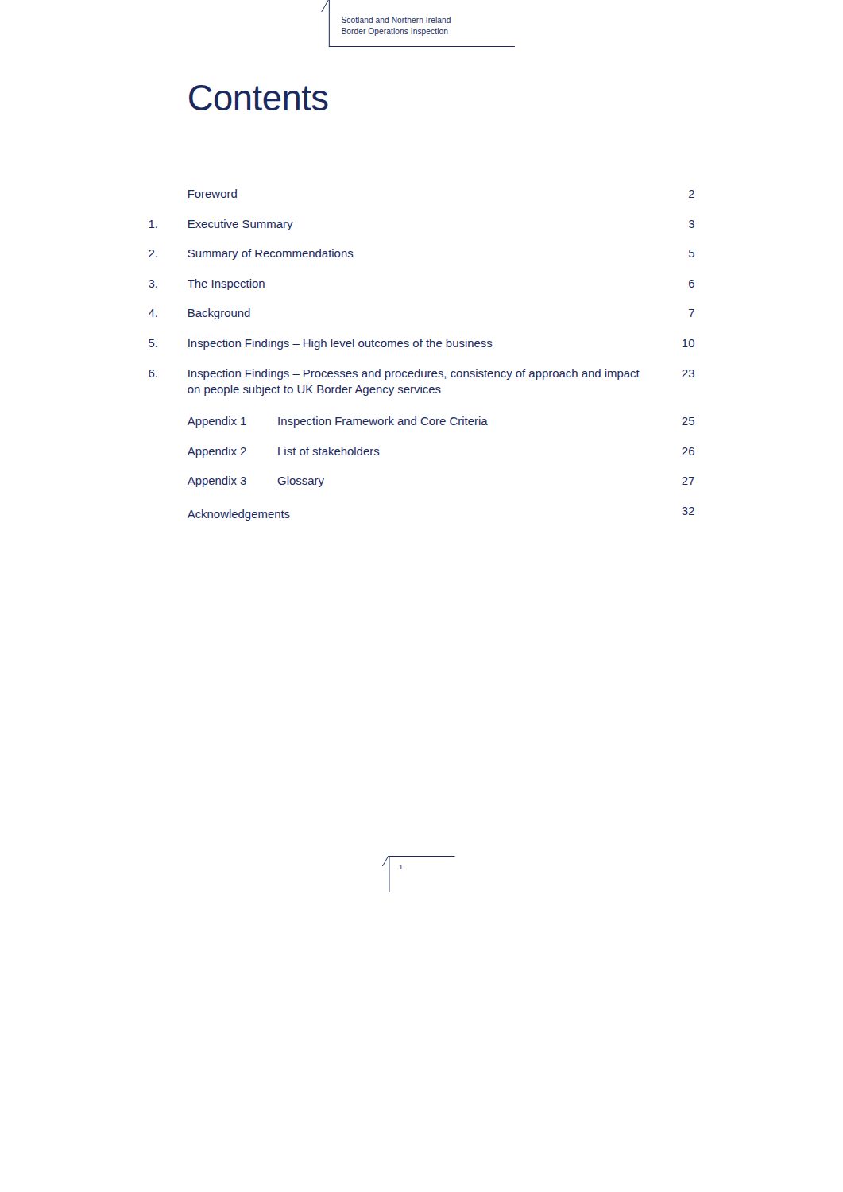Scotland and Northern Ireland
Border Operations Inspection
Contents
| | Foreword | 2 |
| 1. | Executive Summary | 3 |
| 2. | Summary of Recommendations | 5 |
| 3. | The Inspection | 6 |
| 4. | Background | 7 |
| 5. | Inspection Findings – High level outcomes of the business | 10 |
| 6. | Inspection Findings – Processes and procedures, consistency of approach and impact on people subject to UK Border Agency services | 23 |
| | Appendix 1 Inspection Framework and Core Criteria | 25 |
| | Appendix 2 List of stakeholders | 26 |
| | Appendix 3 Glossary | 27 |
| | Acknowledgements | 32 |
1